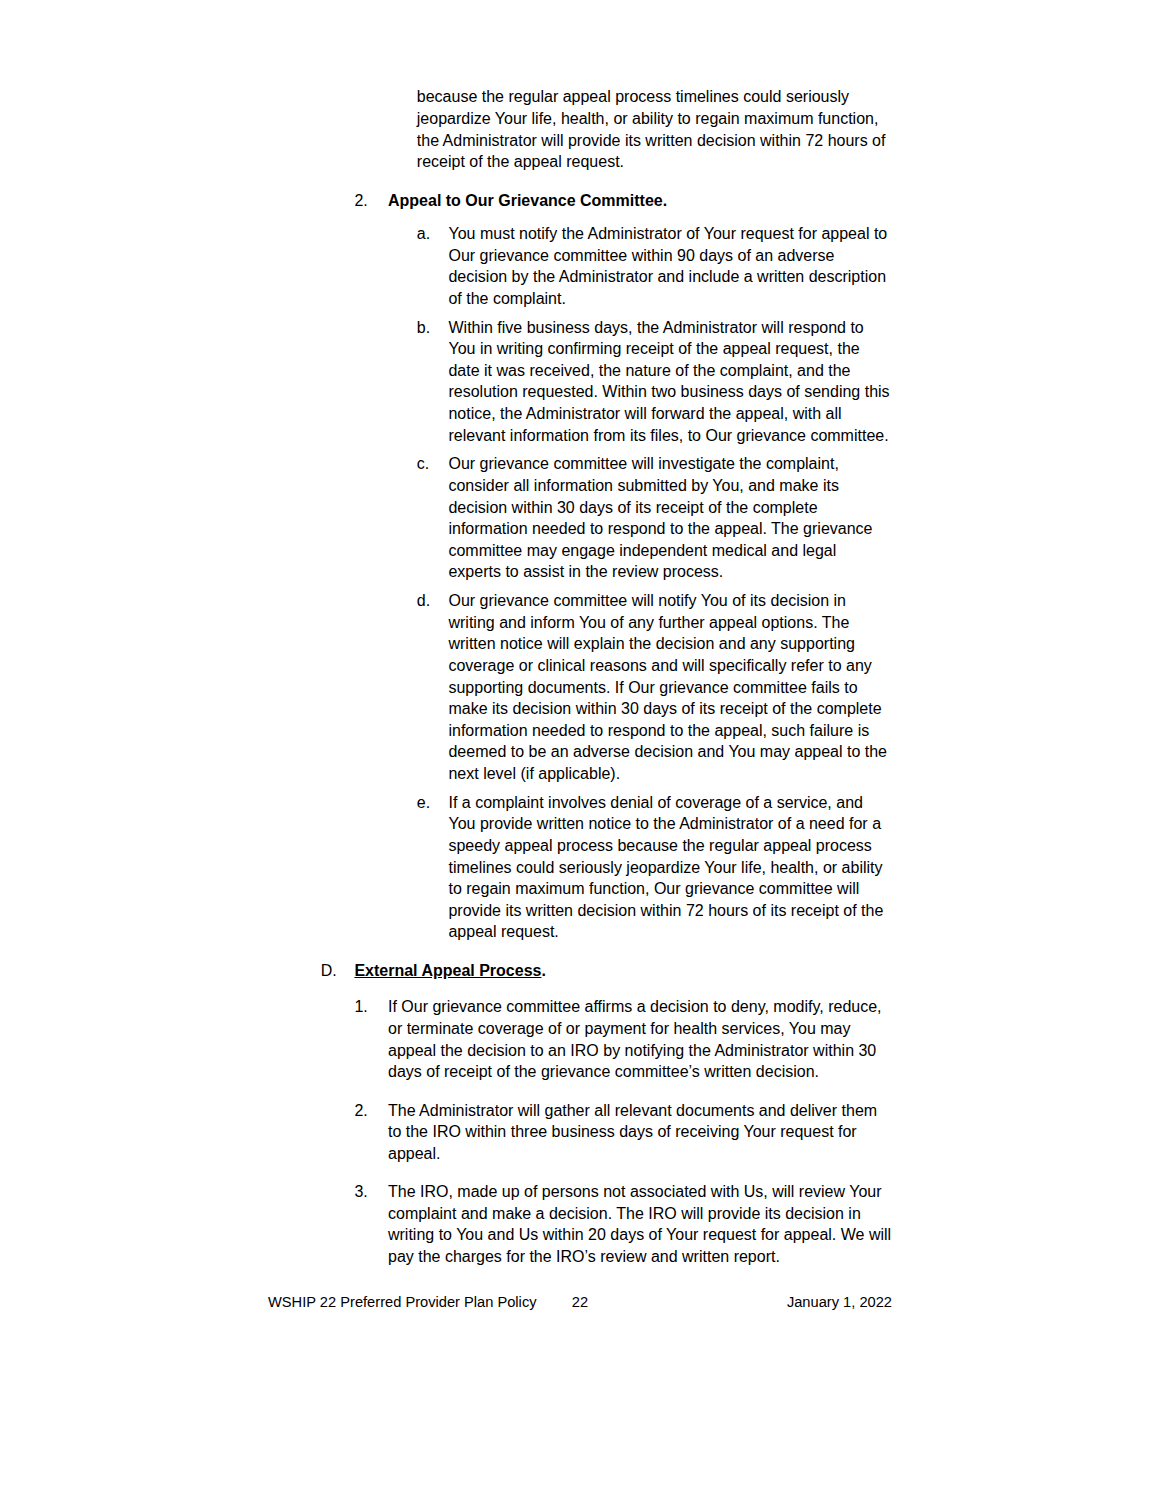because the regular appeal process timelines could seriously jeopardize Your life, health, or ability to regain maximum function, the Administrator will provide its written decision within 72 hours of receipt of the appeal request.
2. Appeal to Our Grievance Committee.
a. You must notify the Administrator of Your request for appeal to Our grievance committee within 90 days of an adverse decision by the Administrator and include a written description of the complaint.
b. Within five business days, the Administrator will respond to You in writing confirming receipt of the appeal request, the date it was received, the nature of the complaint, and the resolution requested. Within two business days of sending this notice, the Administrator will forward the appeal, with all relevant information from its files, to Our grievance committee.
c. Our grievance committee will investigate the complaint, consider all information submitted by You, and make its decision within 30 days of its receipt of the complete information needed to respond to the appeal. The grievance committee may engage independent medical and legal experts to assist in the review process.
d. Our grievance committee will notify You of its decision in writing and inform You of any further appeal options. The written notice will explain the decision and any supporting coverage or clinical reasons and will specifically refer to any supporting documents. If Our grievance committee fails to make its decision within 30 days of its receipt of the complete information needed to respond to the appeal, such failure is deemed to be an adverse decision and You may appeal to the next level (if applicable).
e. If a complaint involves denial of coverage of a service, and You provide written notice to the Administrator of a need for a speedy appeal process because the regular appeal process timelines could seriously jeopardize Your life, health, or ability to regain maximum function, Our grievance committee will provide its written decision within 72 hours of its receipt of the appeal request.
D. External Appeal Process.
1. If Our grievance committee affirms a decision to deny, modify, reduce, or terminate coverage of or payment for health services, You may appeal the decision to an IRO by notifying the Administrator within 30 days of receipt of the grievance committee’s written decision.
2. The Administrator will gather all relevant documents and deliver them to the IRO within three business days of receiving Your request for appeal.
3. The IRO, made up of persons not associated with Us, will review Your complaint and make a decision. The IRO will provide its decision in writing to You and Us within 20 days of Your request for appeal. We will pay the charges for the IRO’s review and written report.
| WSHIP 22 Preferred Provider Plan Policy | 22 | January 1, 2022 |